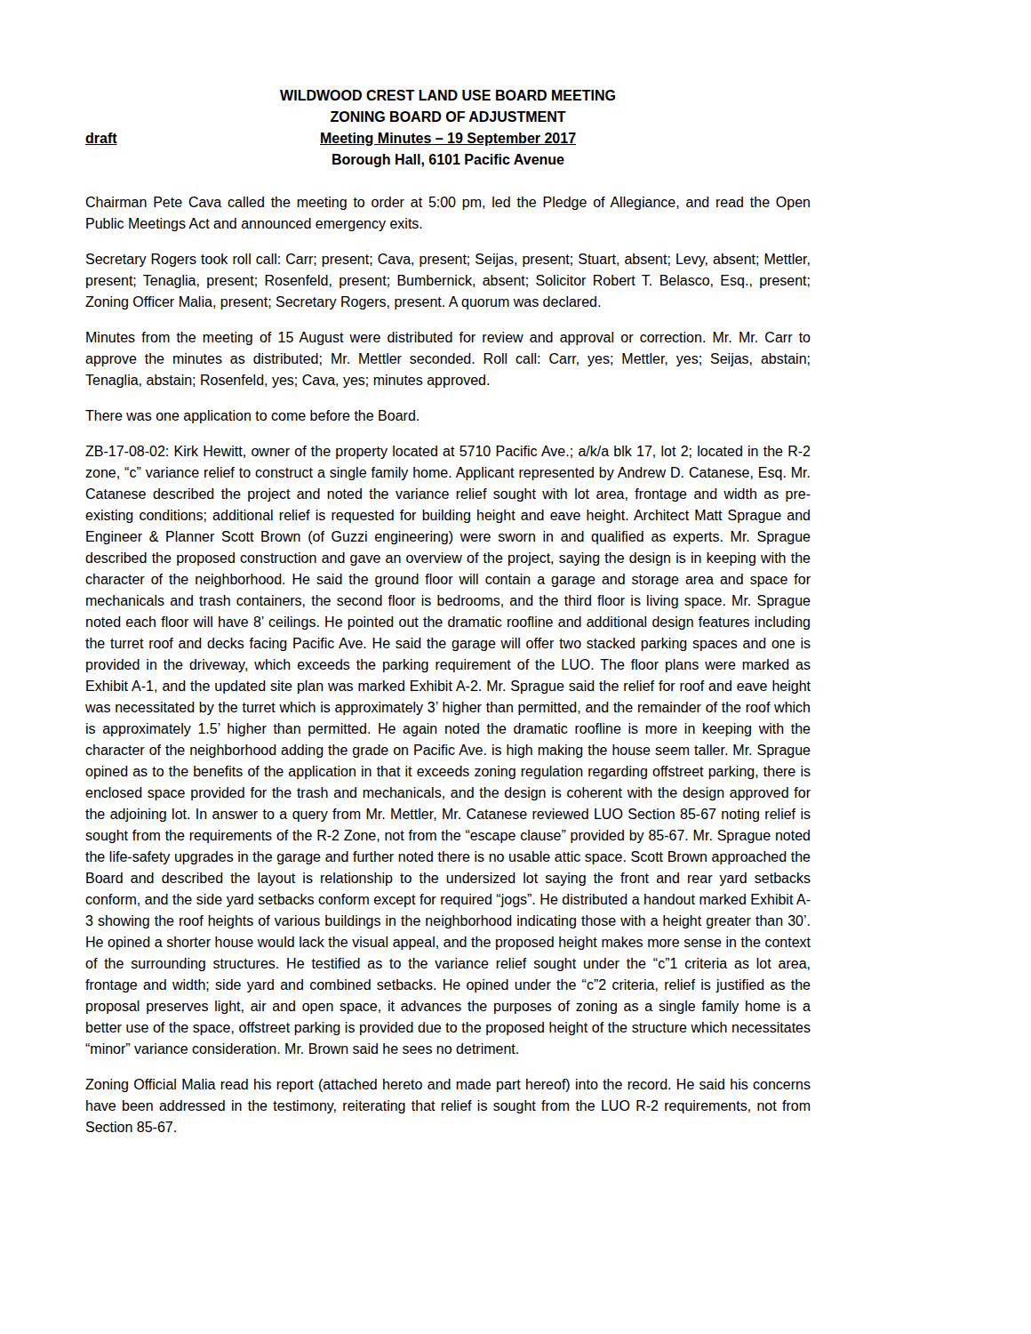WILDWOOD CREST LAND USE BOARD MEETING ZONING BOARD OF ADJUSTMENT
draft Meeting Minutes – 19 September 2017
Borough Hall, 6101 Pacific Avenue
Chairman Pete Cava called the meeting to order at 5:00 pm, led the Pledge of Allegiance, and read the Open Public Meetings Act and announced emergency exits.
Secretary Rogers took roll call: Carr; present; Cava, present; Seijas, present; Stuart, absent; Levy, absent; Mettler, present; Tenaglia, present; Rosenfeld, present; Bumbernick, absent; Solicitor Robert T. Belasco, Esq., present; Zoning Officer Malia, present; Secretary Rogers, present. A quorum was declared.
Minutes from the meeting of 15 August were distributed for review and approval or correction. Mr. Mr. Carr to approve the minutes as distributed; Mr. Mettler seconded. Roll call: Carr, yes; Mettler, yes; Seijas, abstain; Tenaglia, abstain; Rosenfeld, yes; Cava, yes; minutes approved.
There was one application to come before the Board.
ZB-17-08-02: Kirk Hewitt, owner of the property located at 5710 Pacific Ave.; a/k/a blk 17, lot 2; located in the R-2 zone, “c” variance relief to construct a single family home. Applicant represented by Andrew D. Catanese, Esq. Mr. Catanese described the project and noted the variance relief sought with lot area, frontage and width as pre-existing conditions; additional relief is requested for building height and eave height. Architect Matt Sprague and Engineer & Planner Scott Brown (of Guzzi engineering) were sworn in and qualified as experts. Mr. Sprague described the proposed construction and gave an overview of the project, saying the design is in keeping with the character of the neighborhood. He said the ground floor will contain a garage and storage area and space for mechanicals and trash containers, the second floor is bedrooms, and the third floor is living space. Mr. Sprague noted each floor will have 8’ ceilings. He pointed out the dramatic roofline and additional design features including the turret roof and decks facing Pacific Ave. He said the garage will offer two stacked parking spaces and one is provided in the driveway, which exceeds the parking requirement of the LUO. The floor plans were marked as Exhibit A-1, and the updated site plan was marked Exhibit A-2. Mr. Sprague said the relief for roof and eave height was necessitated by the turret which is approximately 3’ higher than permitted, and the remainder of the roof which is approximately 1.5’ higher than permitted. He again noted the dramatic roofline is more in keeping with the character of the neighborhood adding the grade on Pacific Ave. is high making the house seem taller. Mr. Sprague opined as to the benefits of the application in that it exceeds zoning regulation regarding offstreet parking, there is enclosed space provided for the trash and mechanicals, and the design is coherent with the design approved for the adjoining lot. In answer to a query from Mr. Mettler, Mr. Catanese reviewed LUO Section 85-67 noting relief is sought from the requirements of the R-2 Zone, not from the “escape clause” provided by 85-67. Mr. Sprague noted the life-safety upgrades in the garage and further noted there is no usable attic space. Scott Brown approached the Board and described the layout is relationship to the undersized lot saying the front and rear yard setbacks conform, and the side yard setbacks conform except for required “jogs”. He distributed a handout marked Exhibit A-3 showing the roof heights of various buildings in the neighborhood indicating those with a height greater than 30’. He opined a shorter house would lack the visual appeal, and the proposed height makes more sense in the context of the surrounding structures. He testified as to the variance relief sought under the “c”1 criteria as lot area, frontage and width; side yard and combined setbacks. He opined under the “c”2 criteria, relief is justified as the proposal preserves light, air and open space, it advances the purposes of zoning as a single family home is a better use of the space, offstreet parking is provided due to the proposed height of the structure which necessitates “minor” variance consideration. Mr. Brown said he sees no detriment.
Zoning Official Malia read his report (attached hereto and made part hereof) into the record. He said his concerns have been addressed in the testimony, reiterating that relief is sought from the LUO R-2 requirements, not from Section 85-67.